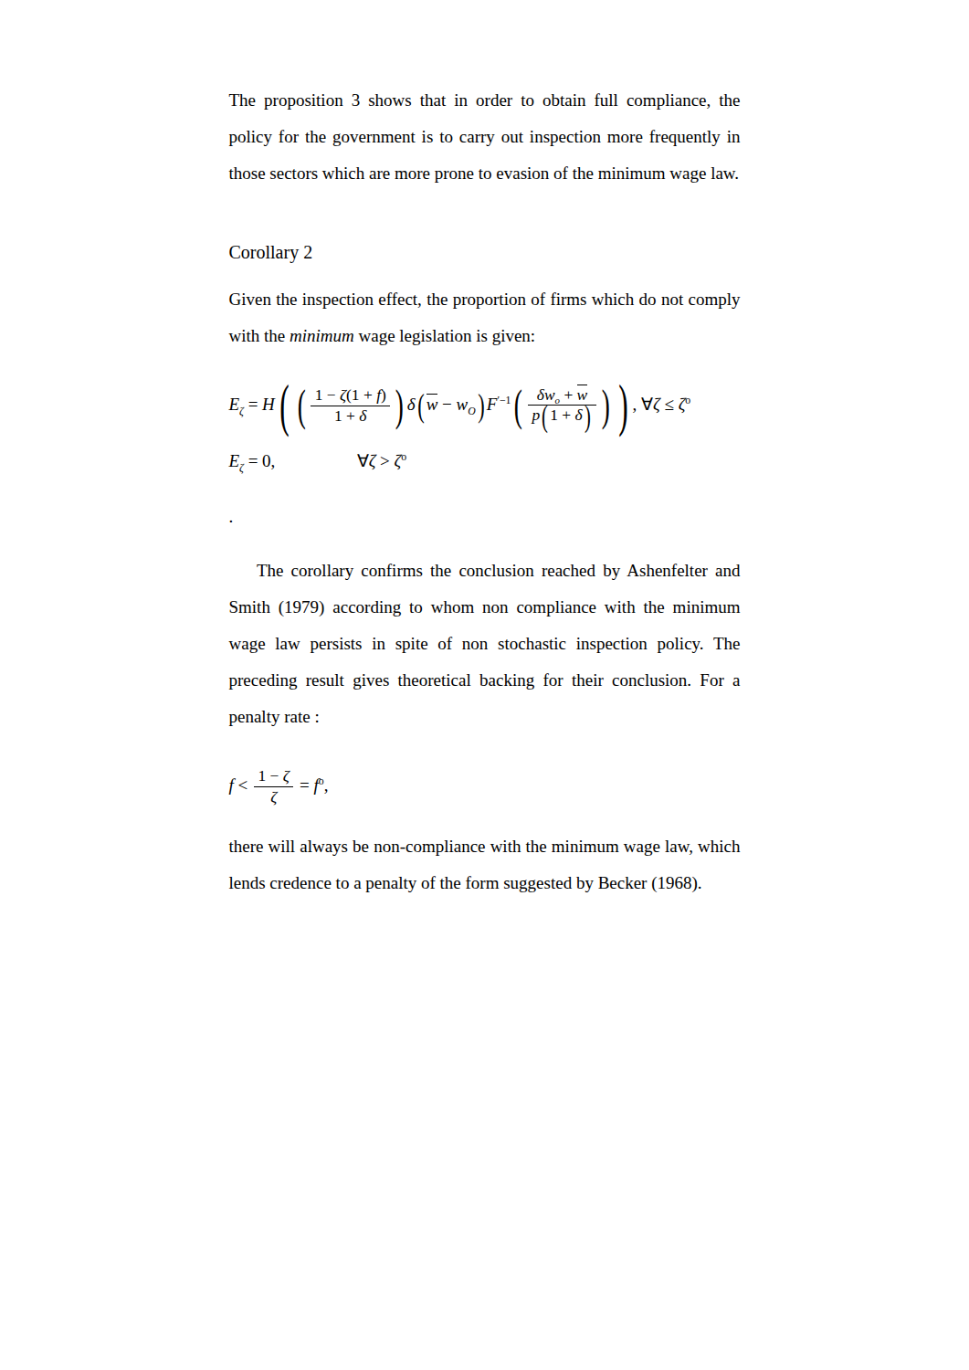The proposition 3 shows that in order to obtain full compliance, the policy for the government is to carry out inspection more frequently in those sectors which are more prone to evasion of the minimum wage law.
Corollary 2
Given the inspection effect, the proportion of firms which do not comply with the minimum wage legislation is given:
Eζ = H((1 − ζ(1 + f) 1 + δ) δ(w − wO) F′−1(δwo + w p(1 + δ))), ∀ζ ≤ ζo
Eζ = 0, ∀ζ > ζo
.
The corollary confirms the conclusion reached by Ashenfelter and Smith (1979) according to whom non compliance with the minimum wage law persists in spite of non stochastic inspection policy. The preceding result gives theoretical backing for their conclusion. For a penalty rate :
f < 1 − ζ ζ = fo,
there will always be non-compliance with the minimum wage law, which lends credence to a penalty of the form suggested by Becker (1968).